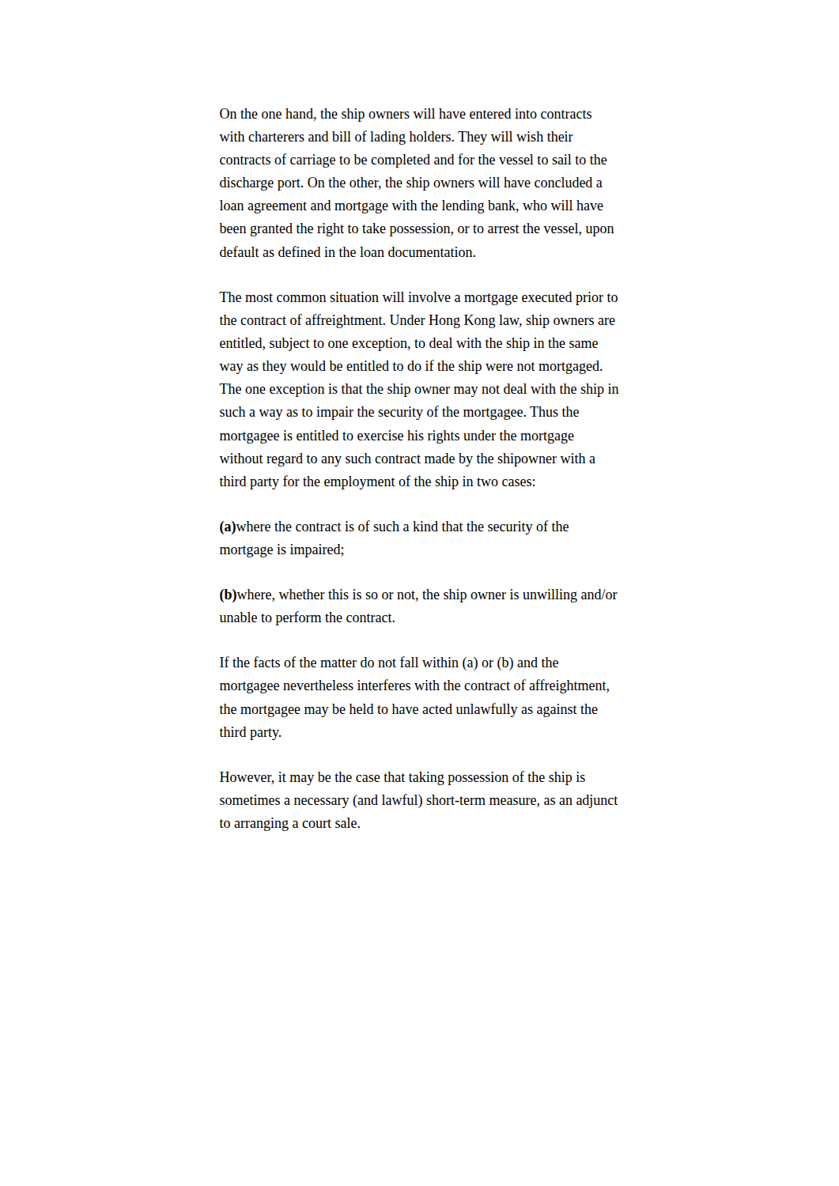On the one hand, the ship owners will have entered into contracts with charterers and bill of lading holders. They will wish their contracts of carriage to be completed and for the vessel to sail to the discharge port. On the other, the ship owners will have concluded a loan agreement and mortgage with the lending bank, who will have been granted the right to take possession, or to arrest the vessel, upon default as defined in the loan documentation.
The most common situation will involve a mortgage executed prior to the contract of affreightment. Under Hong Kong law, ship owners are entitled, subject to one exception, to deal with the ship in the same way as they would be entitled to do if the ship were not mortgaged. The one exception is that the ship owner may not deal with the ship in such a way as to impair the security of the mortgagee. Thus the mortgagee is entitled to exercise his rights under the mortgage without regard to any such contract made by the shipowner with a third party for the employment of the ship in two cases:
(a) where the contract is of such a kind that the security of the mortgage is impaired;
(b) where, whether this is so or not, the ship owner is unwilling and/or unable to perform the contract.
If the facts of the matter do not fall within (a) or (b) and the mortgagee nevertheless interferes with the contract of affreightment, the mortgagee may be held to have acted unlawfully as against the third party.
However, it may be the case that taking possession of the ship is sometimes a necessary (and lawful) short-term measure, as an adjunct to arranging a court sale.